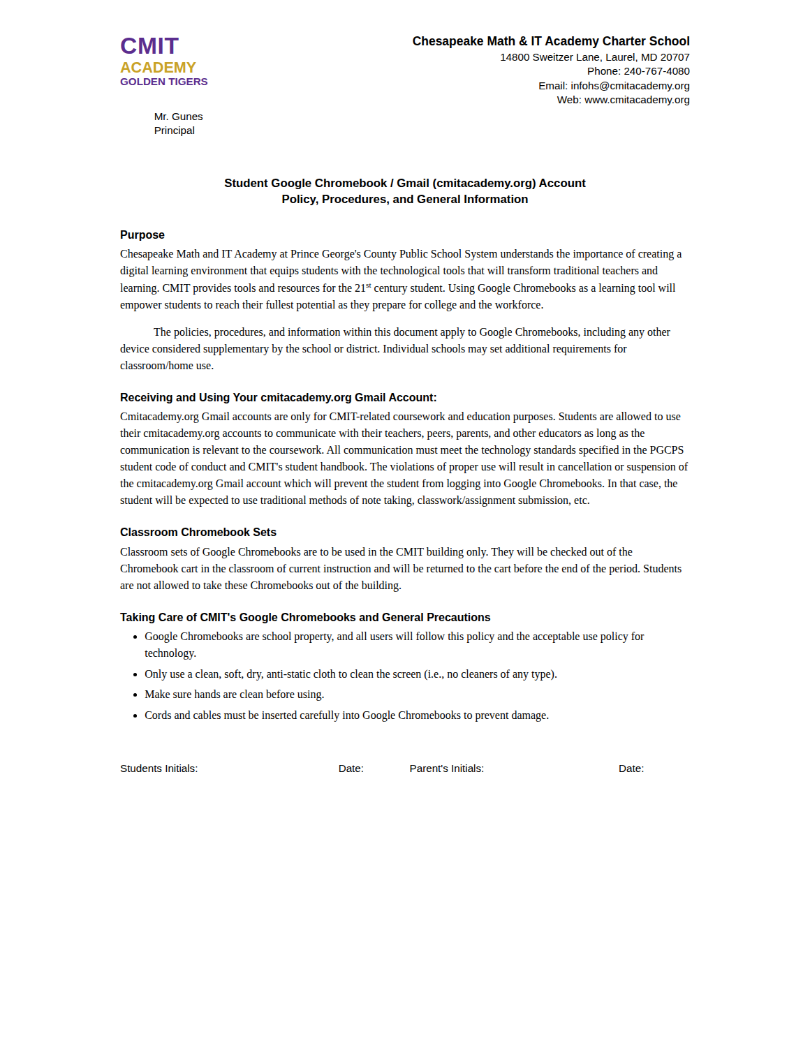CMIT
ACADEMY
GOLDEN TIGERS
Chesapeake Math & IT Academy Charter School
14800 Sweitzer Lane, Laurel, MD 20707
Phone: 240-767-4080
Email: infohs@cmitacademy.org
Web: www.cmitacademy.org
Mr. Gunes
Principal
Student Google Chromebook / Gmail (cmitacademy.org) Account
Policy, Procedures, and General Information
Purpose
Chesapeake Math and IT Academy at Prince George's County Public School System understands the importance of creating a digital learning environment that equips students with the technological tools that will transform traditional teachers and learning. CMIT provides tools and resources for the 21st century student. Using Google Chromebooks as a learning tool will empower students to reach their fullest potential as they prepare for college and the workforce.
The policies, procedures, and information within this document apply to Google Chromebooks, including any other device considered supplementary by the school or district. Individual schools may set additional requirements for classroom/home use.
Receiving and Using Your cmitacademy.org Gmail Account:
Cmitacademy.org Gmail accounts are only for CMIT-related coursework and education purposes. Students are allowed to use their cmitacademy.org accounts to communicate with their teachers, peers, parents, and other educators as long as the communication is relevant to the coursework. All communication must meet the technology standards specified in the PGCPS student code of conduct and CMIT's student handbook. The violations of proper use will result in cancellation or suspension of the cmitacademy.org Gmail account which will prevent the student from logging into Google Chromebooks. In that case, the student will be expected to use traditional methods of note taking, classwork/assignment submission, etc.
Classroom Chromebook Sets
Classroom sets of Google Chromebooks are to be used in the CMIT building only. They will be checked out of the Chromebook cart in the classroom of current instruction and will be returned to the cart before the end of the period. Students are not allowed to take these Chromebooks out of the building.
Taking Care of CMIT's Google Chromebooks and General Precautions
Google Chromebooks are school property, and all users will follow this policy and the acceptable use policy for technology.
Only use a clean, soft, dry, anti-static cloth to clean the screen (i.e., no cleaners of any type).
Make sure hands are clean before using.
Cords and cables must be inserted carefully into Google Chromebooks to prevent damage.
| Students Initials: | Date: | Parent's Initials: | Date: |